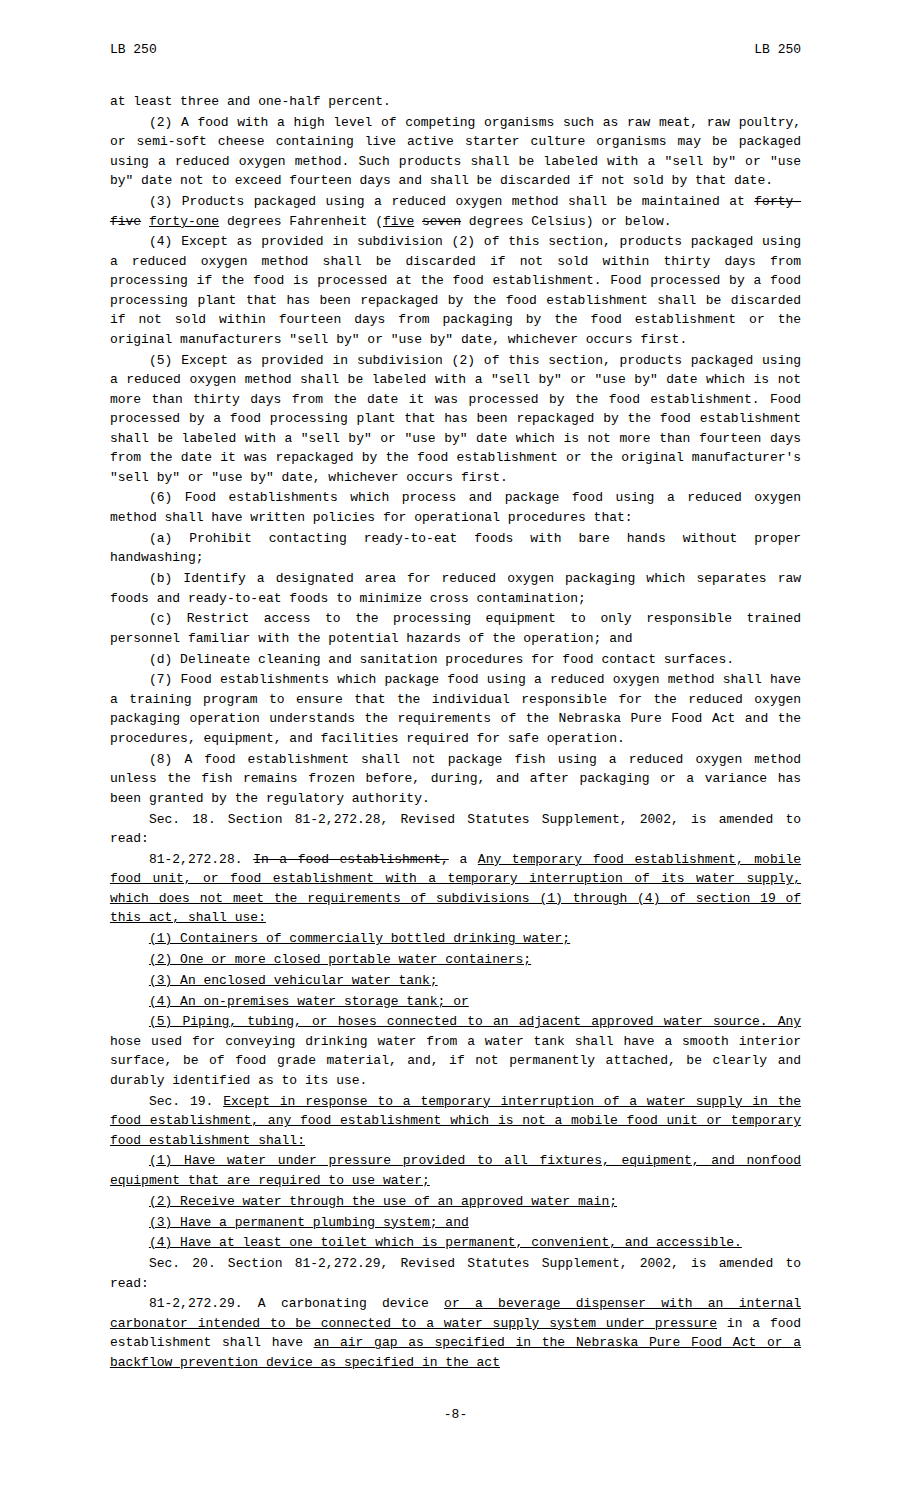LB 250 LB 250
at least three and one-half percent.
(2) A food with a high level of competing organisms such as raw meat, raw poultry, or semi-soft cheese containing live active starter culture organisms may be packaged using a reduced oxygen method. Such products shall be labeled with a "sell by" or "use by" date not to exceed fourteen days and shall be discarded if not sold by that date.
(3) Products packaged using a reduced oxygen method shall be maintained at forty-five forty-one degrees Fahrenheit (five seven degrees Celsius) or below.
(4) Except as provided in subdivision (2) of this section, products packaged using a reduced oxygen method shall be discarded if not sold within thirty days from processing if the food is processed at the food establishment. Food processed by a food processing plant that has been repackaged by the food establishment shall be discarded if not sold within fourteen days from packaging by the food establishment or the original manufacturers "sell by" or "use by" date, whichever occurs first.
(5) Except as provided in subdivision (2) of this section, products packaged using a reduced oxygen method shall be labeled with a "sell by" or "use by" date which is not more than thirty days from the date it was processed by the food establishment. Food processed by a food processing plant that has been repackaged by the food establishment shall be labeled with a "sell by" or "use by" date which is not more than fourteen days from the date it was repackaged by the food establishment or the original manufacturer's "sell by" or "use by" date, whichever occurs first.
(6) Food establishments which process and package food using a reduced oxygen method shall have written policies for operational procedures that:
(a) Prohibit contacting ready-to-eat foods with bare hands without proper handwashing;
(b) Identify a designated area for reduced oxygen packaging which separates raw foods and ready-to-eat foods to minimize cross contamination;
(c) Restrict access to the processing equipment to only responsible trained personnel familiar with the potential hazards of the operation; and
(d) Delineate cleaning and sanitation procedures for food contact surfaces.
(7) Food establishments which package food using a reduced oxygen method shall have a training program to ensure that the individual responsible for the reduced oxygen packaging operation understands the requirements of the Nebraska Pure Food Act and the procedures, equipment, and facilities required for safe operation.
(8) A food establishment shall not package fish using a reduced oxygen method unless the fish remains frozen before, during, and after packaging or a variance has been granted by the regulatory authority.
Sec. 18. Section 81-2,272.28, Revised Statutes Supplement, 2002, is amended to read:
81-2,272.28. In a food establishment, a Any temporary food establishment, mobile food unit, or food establishment with a temporary interruption of its water supply, which does not meet the requirements of subdivisions (1) through (4) of section 19 of this act, shall use:
(1) Containers of commercially bottled drinking water;
(2) One or more closed portable water containers;
(3) An enclosed vehicular water tank;
(4) An on-premises water storage tank; or
(5) Piping, tubing, or hoses connected to an adjacent approved water source. Any hose used for conveying drinking water from a water tank shall have a smooth interior surface, be of food grade material, and, if not permanently attached, be clearly and durably identified as to its use.
Sec. 19. Except in response to a temporary interruption of a water supply in the food establishment, any food establishment which is not a mobile food unit or temporary food establishment shall:
(1) Have water under pressure provided to all fixtures, equipment, and nonfood equipment that are required to use water;
(2) Receive water through the use of an approved water main;
(3) Have a permanent plumbing system; and
(4) Have at least one toilet which is permanent, convenient, and accessible.
Sec. 20. Section 81-2,272.29, Revised Statutes Supplement, 2002, is amended to read:
81-2,272.29. A carbonating device or a beverage dispenser with an internal carbonator intended to be connected to a water supply system under pressure in a food establishment shall have an air gap as specified in the Nebraska Pure Food Act or a backflow prevention device as specified in the act
-8-